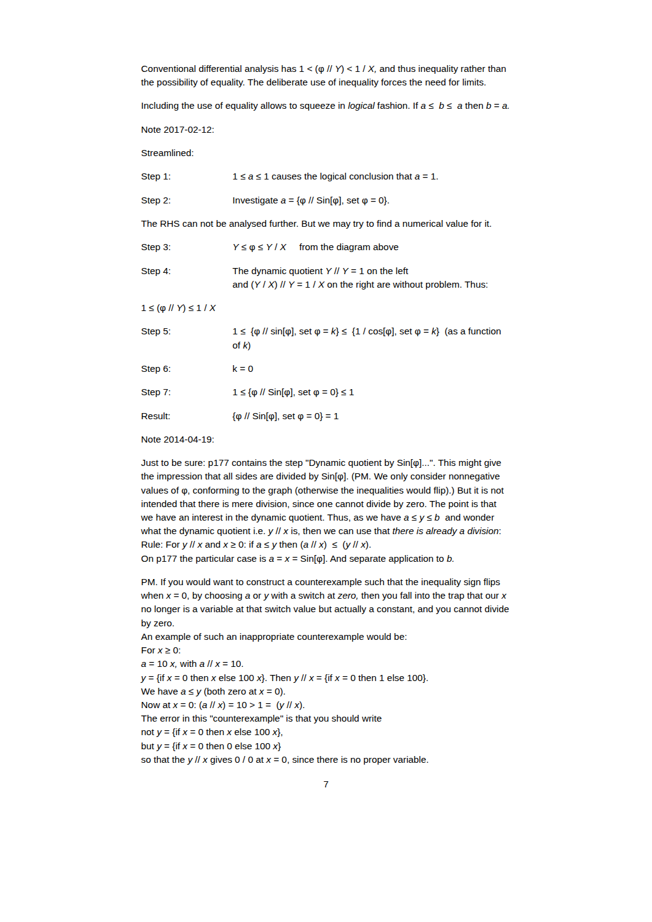Conventional differential analysis has 1 < (φ // Y) < 1 / X, and thus inequality rather than the possibility of equality. The deliberate use of inequality forces the need for limits.
Including the use of equality allows to squeeze in logical fashion. If a ≤ b ≤ a then b = a.
Note 2017-02-12:
Streamlined:
Step 1:
1 ≤ a ≤ 1 causes the logical conclusion that a = 1.
Step 2:
Investigate a = {φ // Sin[φ], set φ = 0}.
The RHS can not be analysed further. But we may try to find a numerical value for it.
Step 3:
Y ≤ φ ≤ Y / X from the diagram above
Step 4:
The dynamic quotient Y // Y = 1 on the left
and (Y / X) // Y = 1 / X on the right are without problem. Thus:
1 ≤ (φ // Y) ≤ 1 / X
Step 5:
1 ≤ {φ // sin[φ], set φ = k} ≤ {1 / cos[φ], set φ = k} (as a function of k)
Step 6:
k = 0
Step 7:
1 ≤ {φ // Sin[φ], set φ = 0} ≤ 1
Result:
{φ // Sin[φ], set φ = 0} = 1
Note 2014-04-19:
Just to be sure: p177 contains the step "Dynamic quotient by Sin[φ]...". This might give the impression that all sides are divided by Sin[φ]. (PM. We only consider nonnegative values of φ, conforming to the graph (otherwise the inequalities would flip).) But it is not intended that there is mere division, since one cannot divide by zero. The point is that we have an interest in the dynamic quotient. Thus, as we have a ≤ y ≤ b and wonder what the dynamic quotient i.e. y // x is, then we can use that there is already a division:
Rule: For y // x and x ≥ 0: if a ≤ y then (a // x) ≤ (y // x).
On p177 the particular case is a = x = Sin[φ]. And separate application to b.
PM. If you would want to construct a counterexample such that the inequality sign flips when x = 0, by choosing a or y with a switch at zero, then you fall into the trap that our x no longer is a variable at that switch value but actually a constant, and you cannot divide by zero.
An example of such an inappropriate counterexample would be:
For x ≥ 0:
a = 10 x, with a // x = 10.
y = {if x = 0 then x else 100 x}. Then y // x = {if x = 0 then 1 else 100}.
We have a ≤ y (both zero at x = 0).
Now at x = 0: (a // x) = 10 > 1 = (y // x).
The error in this "counterexample" is that you should write
not y = {if x = 0 then x else 100 x},
but y = {if x = 0 then 0 else 100 x}
so that the y // x gives 0 / 0 at x = 0, since there is no proper variable.
7